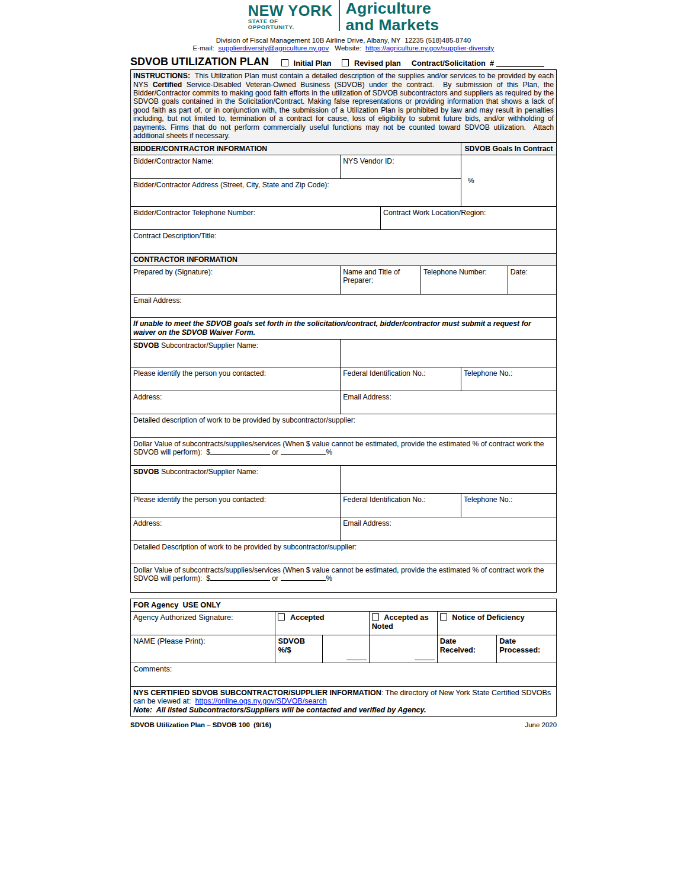| NEW YORK STATE OF OPPORTUNITY. | | Agriculture and Markets |
Division of Fiscal Management 10B Airline Drive, Albany, NY 12235 (518)485-8740
E-mail: supplierdiversity@agriculture.ny.gov Website: https://agriculture.ny.gov/supplier-diversity
SDVOB UTILIZATION PLAN
Initial Plan Revised plan Contract/Solicitation #
| INSTRUCTIONS: This Utilization Plan must contain a detailed description of the supplies and/or services to be provided by each NYS Certified Service-Disabled Veteran-Owned Business (SDVOB) under the contract. By submission of this Plan, the Bidder/Contractor commits to making good faith efforts in the utilization of SDVOB subcontractors and suppliers as required by the SDVOB goals contained in the Solicitation/Contract. Making false representations or providing information that shows a lack of good faith as part of, or in conjunction with, the submission of a Utilization Plan is prohibited by law and may result in penalties including, but not limited to, termination of a contract for cause, loss of eligibility to submit future bids, and/or withholding of payments. Firms that do not perform commercially useful functions may not be counted toward SDVOB utilization. Attach additional sheets if necessary. |
| BIDDER/CONTRACTOR INFORMATION | SDVOB Goals In Contract |
| Bidder/Contractor Name: | NYS Vendor ID: | % |
| Bidder/Contractor Address (Street, City, State and Zip Code): |
| Bidder/Contractor Telephone Number: | Contract Work Location/Region: |
| Contract Description/Title: |
| CONTRACTOR INFORMATION |
| Prepared by (Signature): | Name and Title of Preparer: | Telephone Number: | Date: |
| Email Address: |
| If unable to meet the SDVOB goals set forth in the solicitation/contract, bidder/contractor must submit a request for waiver on the SDVOB Waiver Form. |
| SDVOB Subcontractor/Supplier Name: | |
| Please identify the person you contacted: | Federal Identification No.: | Telephone No.: |
| Address: | Email Address: |
| Detailed description of work to be provided by subcontractor/supplier: |
| Dollar Value of subcontracts/supplies/services (When $ value cannot be estimated, provide the estimated % of contract work the SDVOB will perform): $ or % |
| SDVOB Subcontractor/Supplier Name: | |
| Please identify the person you contacted: | Federal Identification No.: | Telephone No.: |
| Address: | Email Address: |
| Detailed Description of work to be provided by subcontractor/supplier: |
| Dollar Value of subcontracts/supplies/services (When $ value cannot be estimated, provide the estimated % of contract work the SDVOB will perform): $ or % |
| FOR Agency USE ONLY |
| Agency Authorized Signature: | Accepted | Accepted as Noted | Notice of Deficiency |
| NAME (Please Print): | SDVOB %/$ | | | Date Received: | Date Processed: |
| Comments: |
| NYS CERTIFIED SDVOB SUBCONTRACTOR/SUPPLIER INFORMATION : The directory of New York State Certified SDVOBs can be viewed at: https://online.ogs.ny.gov/SDVOB/search Note: All listed Subcontractors/Suppliers will be contacted and verified by Agency. |
SDVOB Utilization Plan – SDVOB 100 (9/16)
June 2020